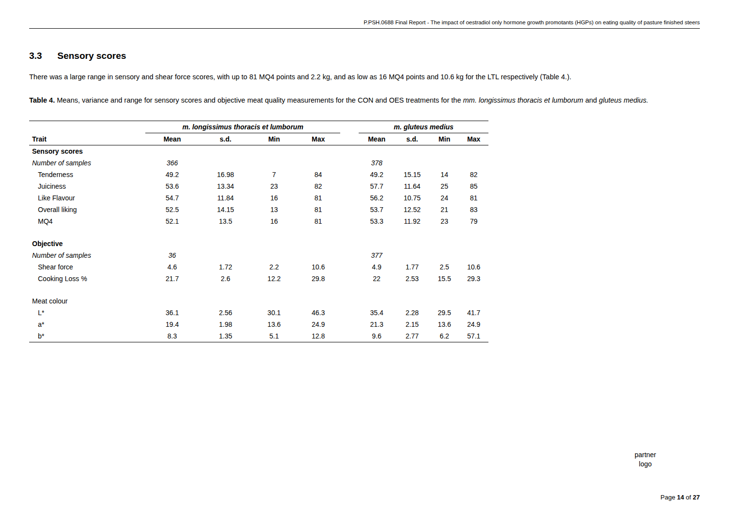P.PSH.0688 Final Report - The impact of oestradiol only hormone growth promotants (HGPs) on eating quality of pasture finished steers
3.3 Sensory scores
There was a large range in sensory and shear force scores, with up to 81 MQ4 points and 2.2 kg, and as low as 16 MQ4 points and 10.6 kg for the LTL respectively (Table 4.).
Table 4. Means, variance and range for sensory scores and objective meat quality measurements for the CON and OES treatments for the mm. longissimus thoracis et lumborum and gluteus medius.
| | m. longissimus thoracis et lumborum | | m. gluteus medius |
| Trait | Mean | s.d. | Min | Max | | Mean | s.d. | Min | Max |
| Sensory scores | | | | | | | | | |
| Number of samples | 366 | | | | | 378 | | | |
| Tenderness | 49.2 | 16.98 | 7 | 84 | | 49.2 | 15.15 | 14 | 82 |
| Juiciness | 53.6 | 13.34 | 23 | 82 | | 57.7 | 11.64 | 25 | 85 |
| Like Flavour | 54.7 | 11.84 | 16 | 81 | | 56.2 | 10.75 | 24 | 81 |
| Overall liking | 52.5 | 14.15 | 13 | 81 | | 53.7 | 12.52 | 21 | 83 |
| MQ4 | 52.1 | 13.5 | 16 | 81 | | 53.3 | 11.92 | 23 | 79 |
| Objective | | | | | | | | | |
| Number of samples | 36 | | | | | 377 | | | |
| Shear force | 4.6 | 1.72 | 2.2 | 10.6 | | 4.9 | 1.77 | 2.5 | 10.6 |
| Cooking Loss % | 21.7 | 2.6 | 12.2 | 29.8 | | 22 | 2.53 | 15.5 | 29.3 |
| Meat colour | | | | | | | | | |
| L* | 36.1 | 2.56 | 30.1 | 46.3 | | 35.4 | 2.28 | 29.5 | 41.7 |
| a* | 19.4 | 1.98 | 13.6 | 24.9 | | 21.3 | 2.15 | 13.6 | 24.9 |
| b* | 8.3 | 1.35 | 5.1 | 12.8 | | 9.6 | 2.77 | 6.2 | 57.1 |
partner
logo
Page 14 of 27